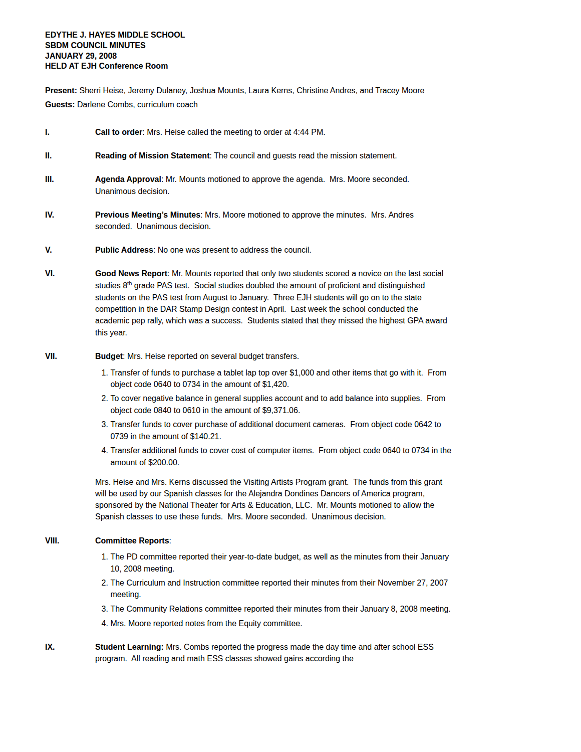EDYTHE J. HAYES MIDDLE SCHOOL
SBDM COUNCIL MINUTES
JANUARY 29, 2008
HELD AT EJH Conference Room
Present: Sherri Heise, Jeremy Dulaney, Joshua Mounts, Laura Kerns, Christine Andres, and Tracey Moore
Guests: Darlene Combs, curriculum coach
I. Call to order: Mrs. Heise called the meeting to order at 4:44 PM.
II. Reading of Mission Statement: The council and guests read the mission statement.
III. Agenda Approval: Mr. Mounts motioned to approve the agenda. Mrs. Moore seconded. Unanimous decision.
IV. Previous Meeting’s Minutes: Mrs. Moore motioned to approve the minutes. Mrs. Andres seconded. Unanimous decision.
V. Public Address: No one was present to address the council.
VI. Good News Report: Mr. Mounts reported that only two students scored a novice on the last social studies 8th grade PAS test. Social studies doubled the amount of proficient and distinguished students on the PAS test from August to January. Three EJH students will go on to the state competition in the DAR Stamp Design contest in April. Last week the school conducted the academic pep rally, which was a success. Students stated that they missed the highest GPA award this year.
VII. Budget: Mrs. Heise reported on several budget transfers.
Transfer of funds to purchase a tablet lap top over $1,000 and other items that go with it. From object code 0640 to 0734 in the amount of $1,420.
To cover negative balance in general supplies account and to add balance into supplies. From object code 0840 to 0610 in the amount of $9,371.06.
Transfer funds to cover purchase of additional document cameras. From object code 0642 to 0739 in the amount of $140.21.
Transfer additional funds to cover cost of computer items. From object code 0640 to 0734 in the amount of $200.00.
Mrs. Heise and Mrs. Kerns discussed the Visiting Artists Program grant. The funds from this grant will be used by our Spanish classes for the Alejandra Dondines Dancers of America program, sponsored by the National Theater for Arts & Education, LLC. Mr. Mounts motioned to allow the Spanish classes to use these funds. Mrs. Moore seconded. Unanimous decision.
VIII. Committee Reports:
The PD committee reported their year-to-date budget, as well as the minutes from their January 10, 2008 meeting.
The Curriculum and Instruction committee reported their minutes from their November 27, 2007 meeting.
The Community Relations committee reported their minutes from their January 8, 2008 meeting.
Mrs. Moore reported notes from the Equity committee.
IX. Student Learning: Mrs. Combs reported the progress made the day time and after school ESS program. All reading and math ESS classes showed gains according the